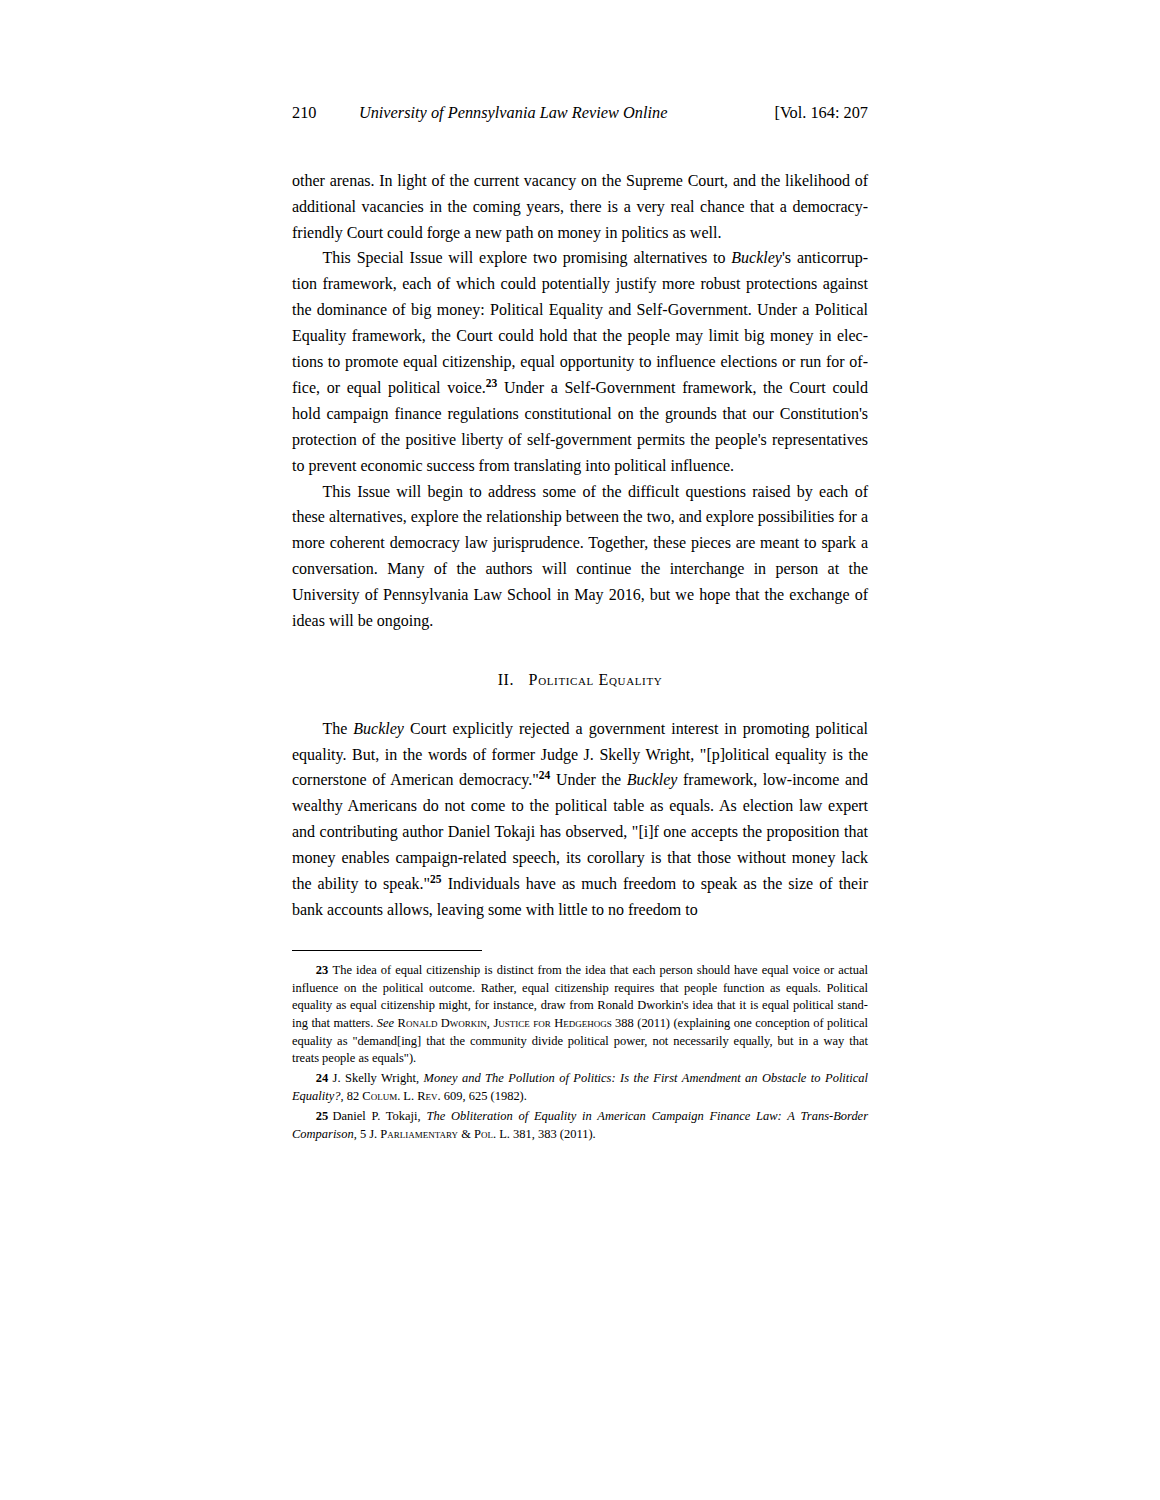210 University of Pennsylvania Law Review Online [Vol. 164: 207
other arenas. In light of the current vacancy on the Supreme Court, and the likelihood of additional vacancies in the coming years, there is a very real chance that a democracy-friendly Court could forge a new path on money in politics as well.
This Special Issue will explore two promising alternatives to Buckley's anticorruption framework, each of which could potentially justify more robust protections against the dominance of big money: Political Equality and Self-Government. Under a Political Equality framework, the Court could hold that the people may limit big money in elections to promote equal citizenship, equal opportunity to influence elections or run for office, or equal political voice.23 Under a Self-Government framework, the Court could hold campaign finance regulations constitutional on the grounds that our Constitution's protection of the positive liberty of self-government permits the people's representatives to prevent economic success from translating into political influence.
This Issue will begin to address some of the difficult questions raised by each of these alternatives, explore the relationship between the two, and explore possibilities for a more coherent democracy law jurisprudence. Together, these pieces are meant to spark a conversation. Many of the authors will continue the interchange in person at the University of Pennsylvania Law School in May 2016, but we hope that the exchange of ideas will be ongoing.
II. Political Equality
The Buckley Court explicitly rejected a government interest in promoting political equality. But, in the words of former Judge J. Skelly Wright, "[p]olitical equality is the cornerstone of American democracy."24 Under the Buckley framework, low-income and wealthy Americans do not come to the political table as equals. As election law expert and contributing author Daniel Tokaji has observed, "[i]f one accepts the proposition that money enables campaign-related speech, its corollary is that those without money lack the ability to speak."25 Individuals have as much freedom to speak as the size of their bank accounts allows, leaving some with little to no freedom to
23 The idea of equal citizenship is distinct from the idea that each person should have equal voice or actual influence on the political outcome. Rather, equal citizenship requires that people function as equals. Political equality as equal citizenship might, for instance, draw from Ronald Dworkin's idea that it is equal political standing that matters. See Ronald Dworkin, Justice for Hedgehogs 388 (2011) (explaining one conception of political equality as "demand[ing] that the community divide political power, not necessarily equally, but in a way that treats people as equals").
24 J. Skelly Wright, Money and The Pollution of Politics: Is the First Amendment an Obstacle to Political Equality?, 82 Colum. L. Rev. 609, 625 (1982).
25 Daniel P. Tokaji, The Obliteration of Equality in American Campaign Finance Law: A Trans-Border Comparison, 5 J. Parliamentary & Pol. L. 381, 383 (2011).